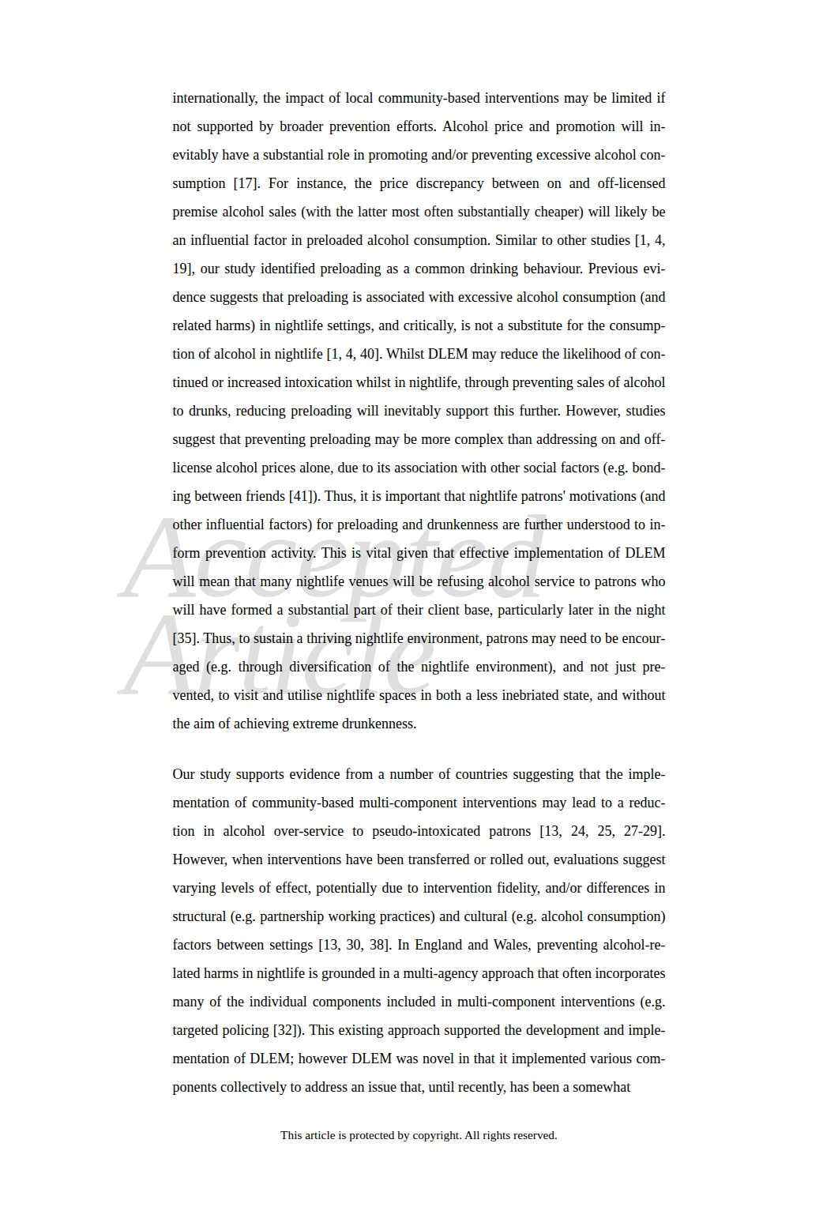Accepted Article
internationally, the impact of local community-based interventions may be limited if not supported by broader prevention efforts. Alcohol price and promotion will inevitably have a substantial role in promoting and/or preventing excessive alcohol consumption [17]. For instance, the price discrepancy between on and off-licensed premise alcohol sales (with the latter most often substantially cheaper) will likely be an influential factor in preloaded alcohol consumption. Similar to other studies [1, 4, 19], our study identified preloading as a common drinking behaviour. Previous evidence suggests that preloading is associated with excessive alcohol consumption (and related harms) in nightlife settings, and critically, is not a substitute for the consumption of alcohol in nightlife [1, 4, 40]. Whilst DLEM may reduce the likelihood of continued or increased intoxication whilst in nightlife, through preventing sales of alcohol to drunks, reducing preloading will inevitably support this further. However, studies suggest that preventing preloading may be more complex than addressing on and off-license alcohol prices alone, due to its association with other social factors (e.g. bonding between friends [41]). Thus, it is important that nightlife patrons' motivations (and other influential factors) for preloading and drunkenness are further understood to inform prevention activity. This is vital given that effective implementation of DLEM will mean that many nightlife venues will be refusing alcohol service to patrons who will have formed a substantial part of their client base, particularly later in the night [35]. Thus, to sustain a thriving nightlife environment, patrons may need to be encouraged (e.g. through diversification of the nightlife environment), and not just prevented, to visit and utilise nightlife spaces in both a less inebriated state, and without the aim of achieving extreme drunkenness.
Our study supports evidence from a number of countries suggesting that the implementation of community-based multi-component interventions may lead to a reduction in alcohol over-service to pseudo-intoxicated patrons [13, 24, 25, 27-29]. However, when interventions have been transferred or rolled out, evaluations suggest varying levels of effect, potentially due to intervention fidelity, and/or differences in structural (e.g. partnership working practices) and cultural (e.g. alcohol consumption) factors between settings [13, 30, 38]. In England and Wales, preventing alcohol-related harms in nightlife is grounded in a multi-agency approach that often incorporates many of the individual components included in multi-component interventions (e.g. targeted policing [32]). This existing approach supported the development and implementation of DLEM; however DLEM was novel in that it implemented various components collectively to address an issue that, until recently, has been a somewhat
This article is protected by copyright. All rights reserved.